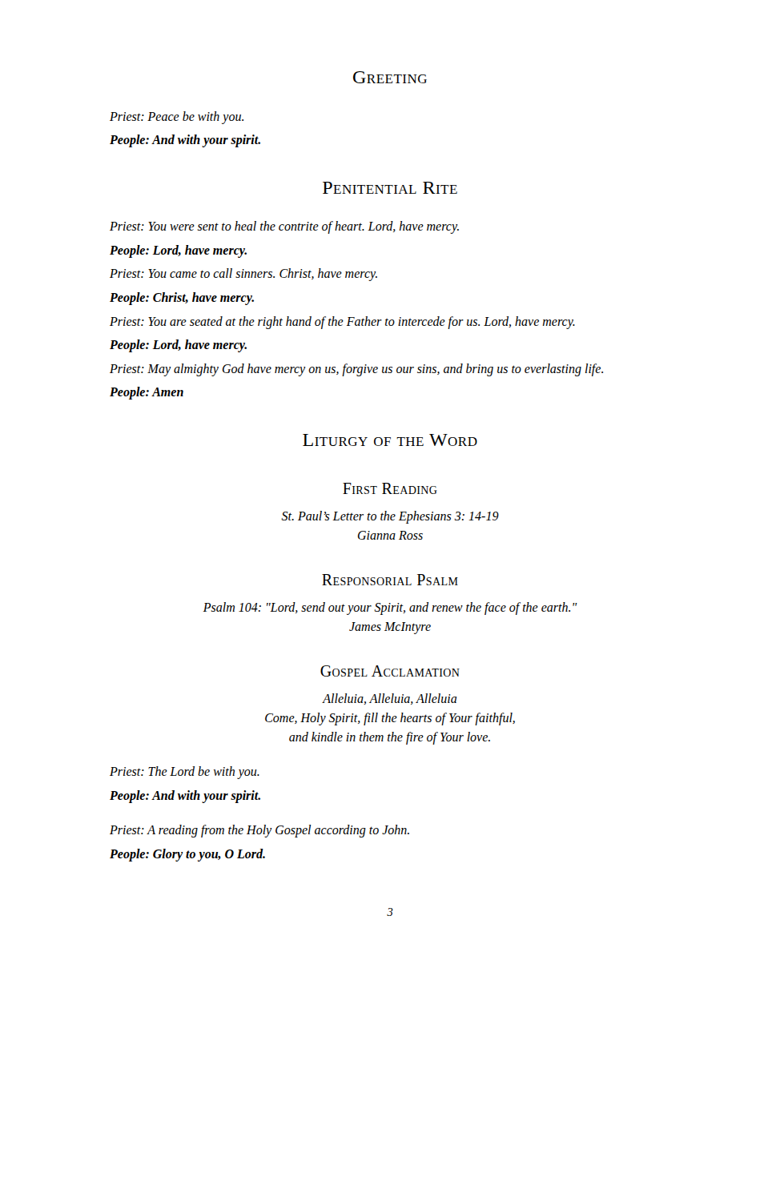Greeting
Priest: Peace be with you.
People: And with your spirit.
Penitential Rite
Priest: You were sent to heal the contrite of heart. Lord, have mercy.
People: Lord, have mercy.
Priest: You came to call sinners. Christ, have mercy.
People: Christ, have mercy.
Priest: You are seated at the right hand of the Father to intercede for us. Lord, have mercy.
People: Lord, have mercy.
Priest: May almighty God have mercy on us, forgive us our sins, and bring us to everlasting life.
People: Amen
Liturgy of the Word
First Reading
St. Paul’s Letter to the Ephesians 3: 14-19
Gianna Ross
Responsorial Psalm
Psalm 104: "Lord, send out your Spirit, and renew the face of the earth."
James McIntyre
Gospel Acclamation
Alleluia, Alleluia, Alleluia
Come, Holy Spirit, fill the hearts of Your faithful,
and kindle in them the fire of Your love.
Priest: The Lord be with you.
People: And with your spirit.
Priest: A reading from the Holy Gospel according to John.
People: Glory to you, O Lord.
3